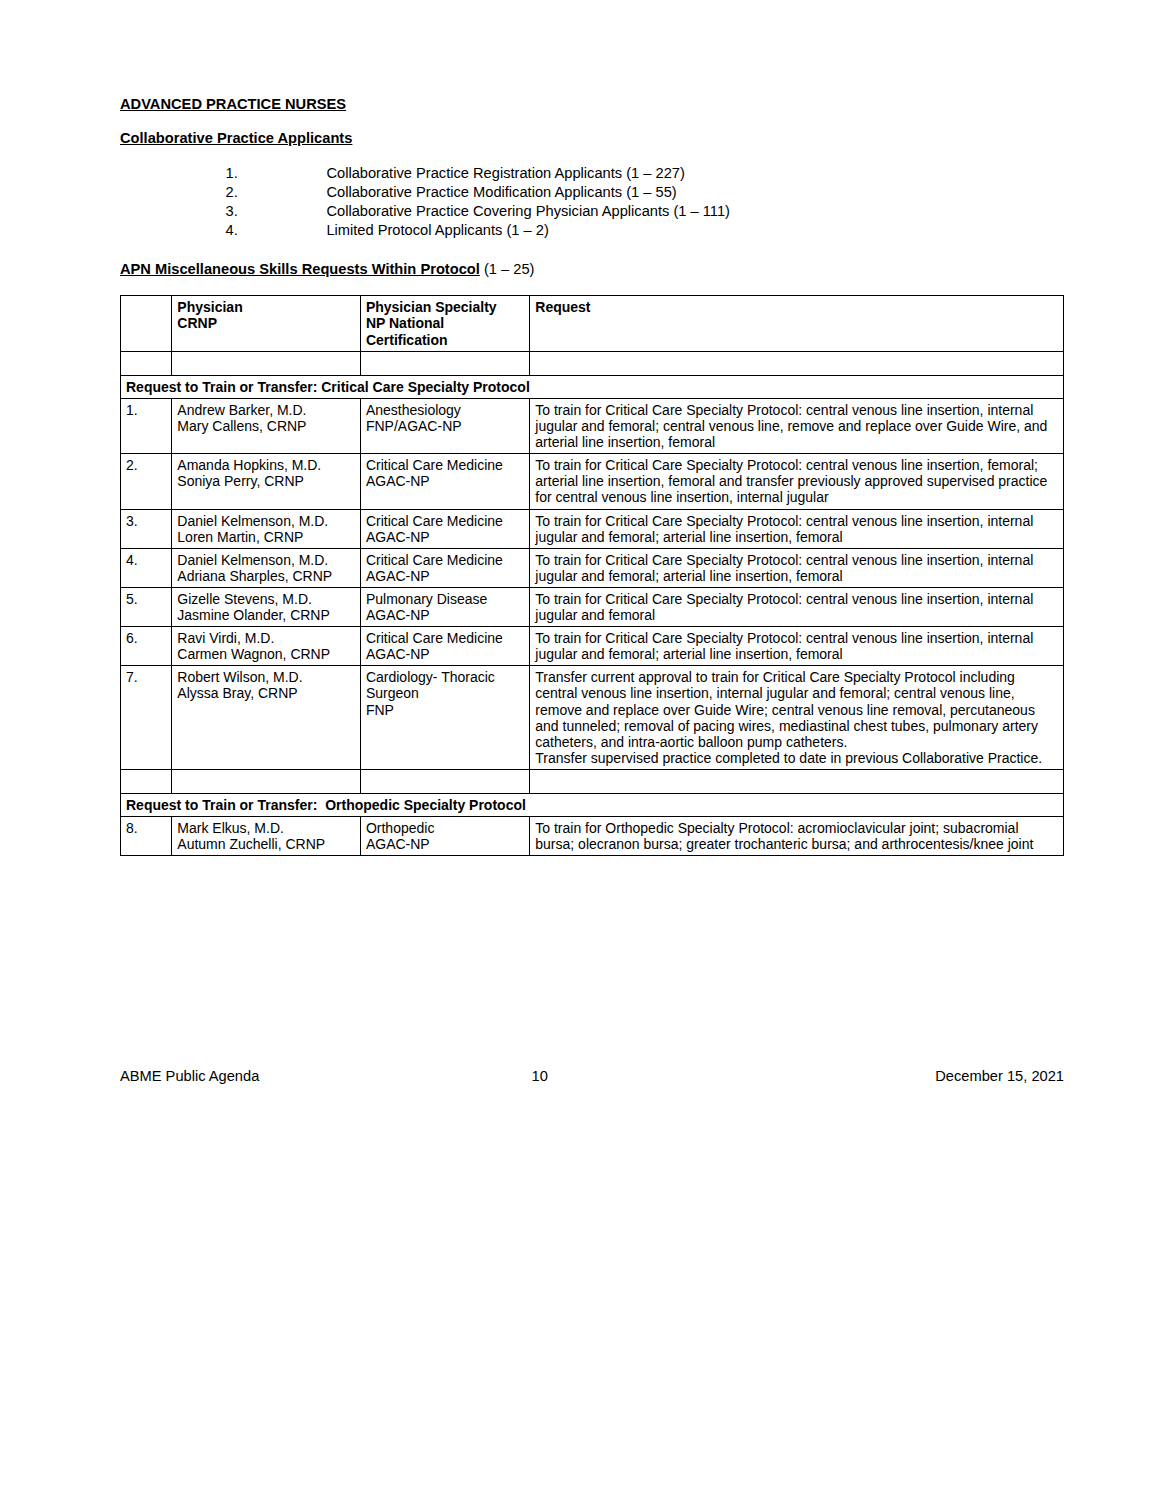ADVANCED PRACTICE NURSES
Collaborative Practice Applicants
1. Collaborative Practice Registration Applicants (1 – 227)
2. Collaborative Practice Modification Applicants (1 – 55)
3. Collaborative Practice Covering Physician Applicants (1 – 111)
4. Limited Protocol Applicants (1 – 2)
APN Miscellaneous Skills Requests Within Protocol (1 – 25)
| | Physician CRNP | Physician Specialty NP National Certification | Request |
| --- | --- | --- | --- |
| Request to Train or Transfer: Critical Care Specialty Protocol |
| 1. | Andrew Barker, M.D. Mary Callens, CRNP | Anesthesiology FNP/AGAC-NP | To train for Critical Care Specialty Protocol: central venous line insertion, internal jugular and femoral; central venous line, remove and replace over Guide Wire, and arterial line insertion, femoral |
| 2. | Amanda Hopkins, M.D. Soniya Perry, CRNP | Critical Care Medicine AGAC-NP | To train for Critical Care Specialty Protocol: central venous line insertion, femoral; arterial line insertion, femoral and transfer previously approved supervised practice for central venous line insertion, internal jugular |
| 3. | Daniel Kelmenson, M.D. Loren Martin, CRNP | Critical Care Medicine AGAC-NP | To train for Critical Care Specialty Protocol: central venous line insertion, internal jugular and femoral; arterial line insertion, femoral |
| 4. | Daniel Kelmenson, M.D. Adriana Sharples, CRNP | Critical Care Medicine AGAC-NP | To train for Critical Care Specialty Protocol: central venous line insertion, internal jugular and femoral; arterial line insertion, femoral |
| 5. | Gizelle Stevens, M.D. Jasmine Olander, CRNP | Pulmonary Disease AGAC-NP | To train for Critical Care Specialty Protocol: central venous line insertion, internal jugular and femoral |
| 6. | Ravi Virdi, M.D. Carmen Wagnon, CRNP | Critical Care Medicine AGAC-NP | To train for Critical Care Specialty Protocol: central venous line insertion, internal jugular and femoral; arterial line insertion, femoral |
| 7. | Robert Wilson, M.D. Alyssa Bray, CRNP | Cardiology- Thoracic Surgeon FNP | Transfer current approval to train for Critical Care Specialty Protocol including central venous line insertion, internal jugular and femoral; central venous line, remove and replace over Guide Wire; central venous line removal, percutaneous and tunneled; removal of pacing wires, mediastinal chest tubes, pulmonary artery catheters, and intra-aortic balloon pump catheters. Transfer supervised practice completed to date in previous Collaborative Practice. |
| Request to Train or Transfer: Orthopedic Specialty Protocol |
| 8. | Mark Elkus, M.D. Autumn Zuchelli, CRNP | Orthopedic AGAC-NP | To train for Orthopedic Specialty Protocol: acromioclavicular joint; subacromial bursa; olecranon bursa; greater trochanteric bursa; and arthrocentesis/knee joint |
ABME Public Agenda 10 December 15, 2021